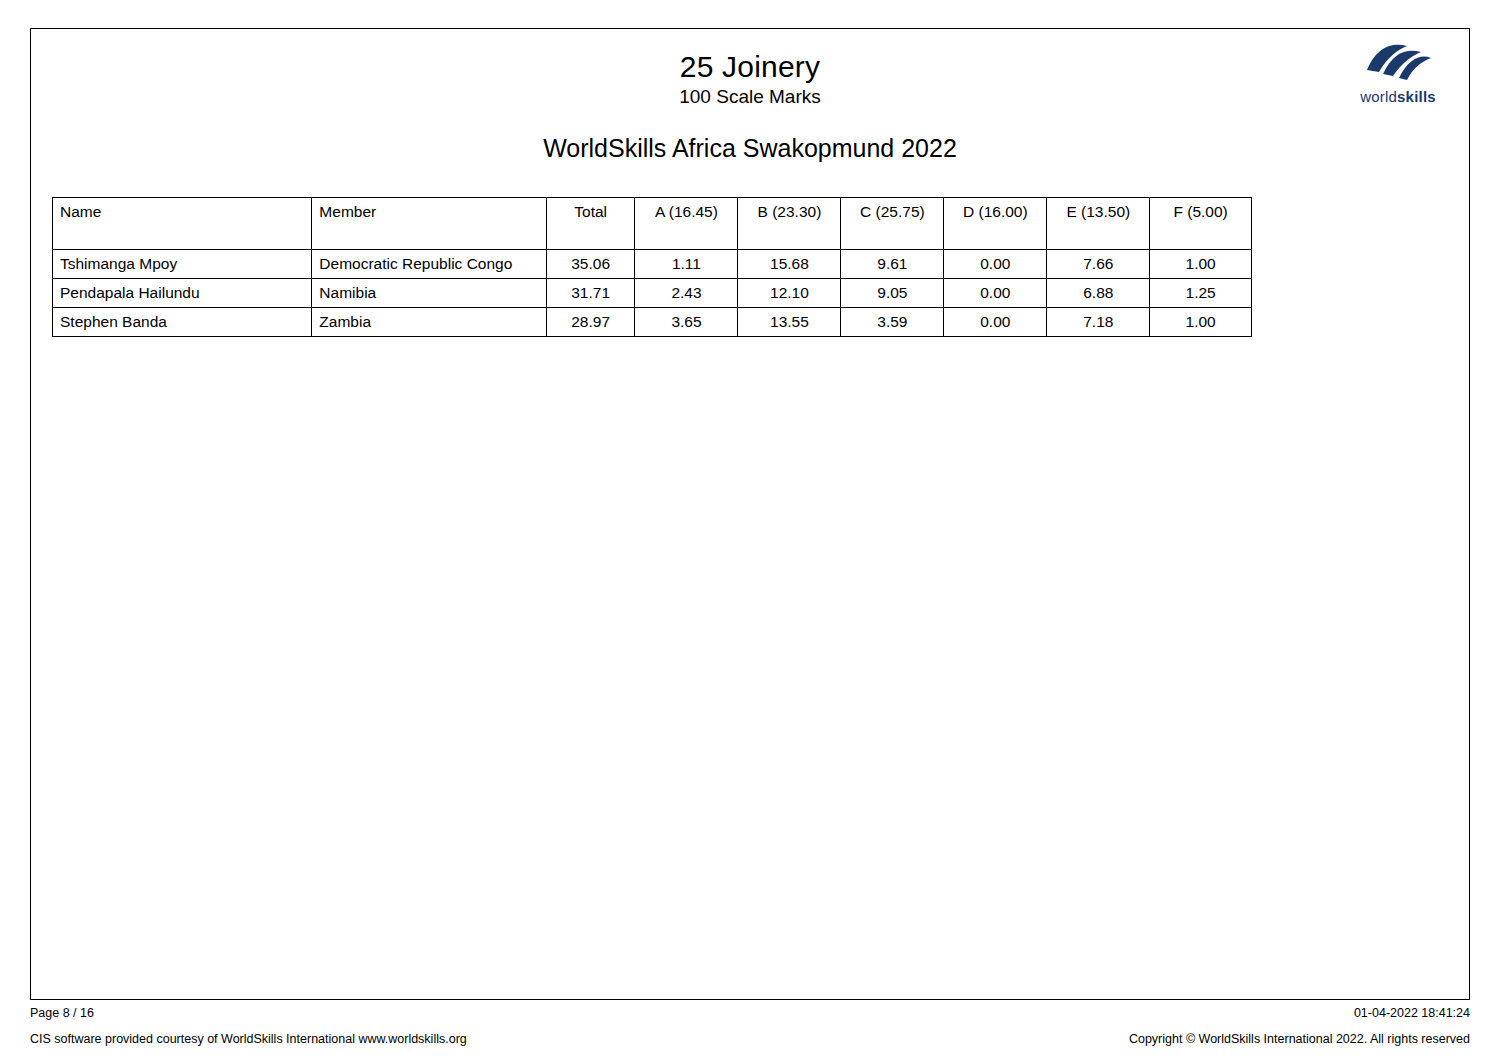worldskills
25 Joinery
100 Scale Marks
WorldSkills Africa Swakopmund 2022
| Name | Member | Total | A (16.45) | B (23.30) | C (25.75) | D (16.00) | E (13.50) | F (5.00) |
| --- | --- | --- | --- | --- | --- | --- | --- | --- |
| Tshimanga Mpoy | Democratic Republic Congo | 35.06 | 1.11 | 15.68 | 9.61 | 0.00 | 7.66 | 1.00 |
| Pendapala Hailundu | Namibia | 31.71 | 2.43 | 12.10 | 9.05 | 0.00 | 6.88 | 1.25 |
| Stephen Banda | Zambia | 28.97 | 3.65 | 13.55 | 3.59 | 0.00 | 7.18 | 1.00 |
Page 8 / 16
01-04-2022 18:41:24
CIS software provided courtesy of WorldSkills International www.worldskills.org
Copyright © WorldSkills International 2022. All rights reserved